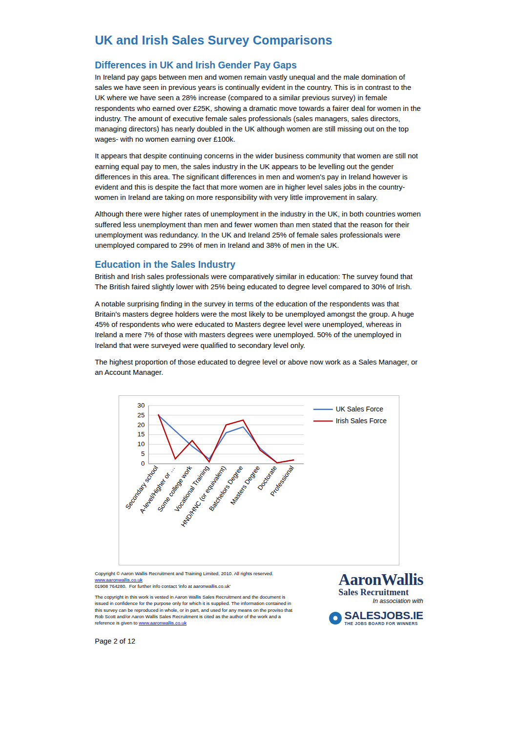UK and Irish Sales Survey Comparisons
Differences in UK and Irish Gender Pay Gaps
In Ireland pay gaps between men and women remain vastly unequal and the male domination of sales we have seen in previous years is continually evident in the country. This is in contrast to the UK where we have seen a 28% increase (compared to a similar previous survey) in female respondents who earned over £25K, showing a dramatic move towards a fairer deal for women in the industry. The amount of executive female sales professionals (sales managers, sales directors, managing directors) has nearly doubled in the UK although women are still missing out on the top wages- with no women earning over £100k.
It appears that despite continuing concerns in the wider business community that women are still not earning equal pay to men, the sales industry in the UK appears to be levelling out the gender differences in this area. The significant differences in men and women's pay in Ireland however is evident and this is despite the fact that more women are in higher level sales jobs in the country- women in Ireland are taking on more responsibility with very little improvement in salary.
Although there were higher rates of unemployment in the industry in the UK, in both countries women suffered less unemployment than men and fewer women than men stated that the reason for their unemployment was redundancy. In the UK and Ireland 25% of female sales professionals were unemployed compared to 29% of men in Ireland and 38% of men in the UK.
Education in the Sales Industry
British and Irish sales professionals were comparatively similar in education: The survey found that The British faired slightly lower with 25% being educated to degree level compared to 30% of Irish.
A notable surprising finding in the survey in terms of the education of the respondents was that Britain's masters degree holders were the most likely to be unemployed amongst the group. A huge 45% of respondents who were educated to Masters degree level were unemployed, whereas in Ireland a mere 7% of those with masters degrees were unemployed. 50% of the unemployed in Ireland that were surveyed were qualified to secondary level only.
The highest proportion of those educated to degree level or above now work as a Sales Manager, or an Account Manager.
30 25 20 15 10 5 0 Secondary school A-level/Higher or … Some college work Vocational Training HND/HNC (or equivalent) Batchelors Degree Masters Degree Doctorate Professional UK Sales Force Irish Sales Force
Copyright © Aaron Wallis Recruitment and Training Limited, 2010. All rights reserved. www.aaronwallis.co.uk
01908 764280. For further info contact 'info at aaronwallis.co.uk'
The copyright in this work is vested in Aaron Wallis Sales Recruitment and the document is issued in confidence for the purpose only for which it is supplied. The information contained in this survey can be reproduced in whole, or in part, and used for any means on the proviso that Rob Scott and/or Aaron Wallis Sales Recruitment is cited as the author of the work and a reference is given to www.aaronwallis.co.uk
AaronWallis
Sales Recruitment
In association with
SALESJOBS.IE
THE JOBS BOARD FOR WINNERS
Page 2 of 12